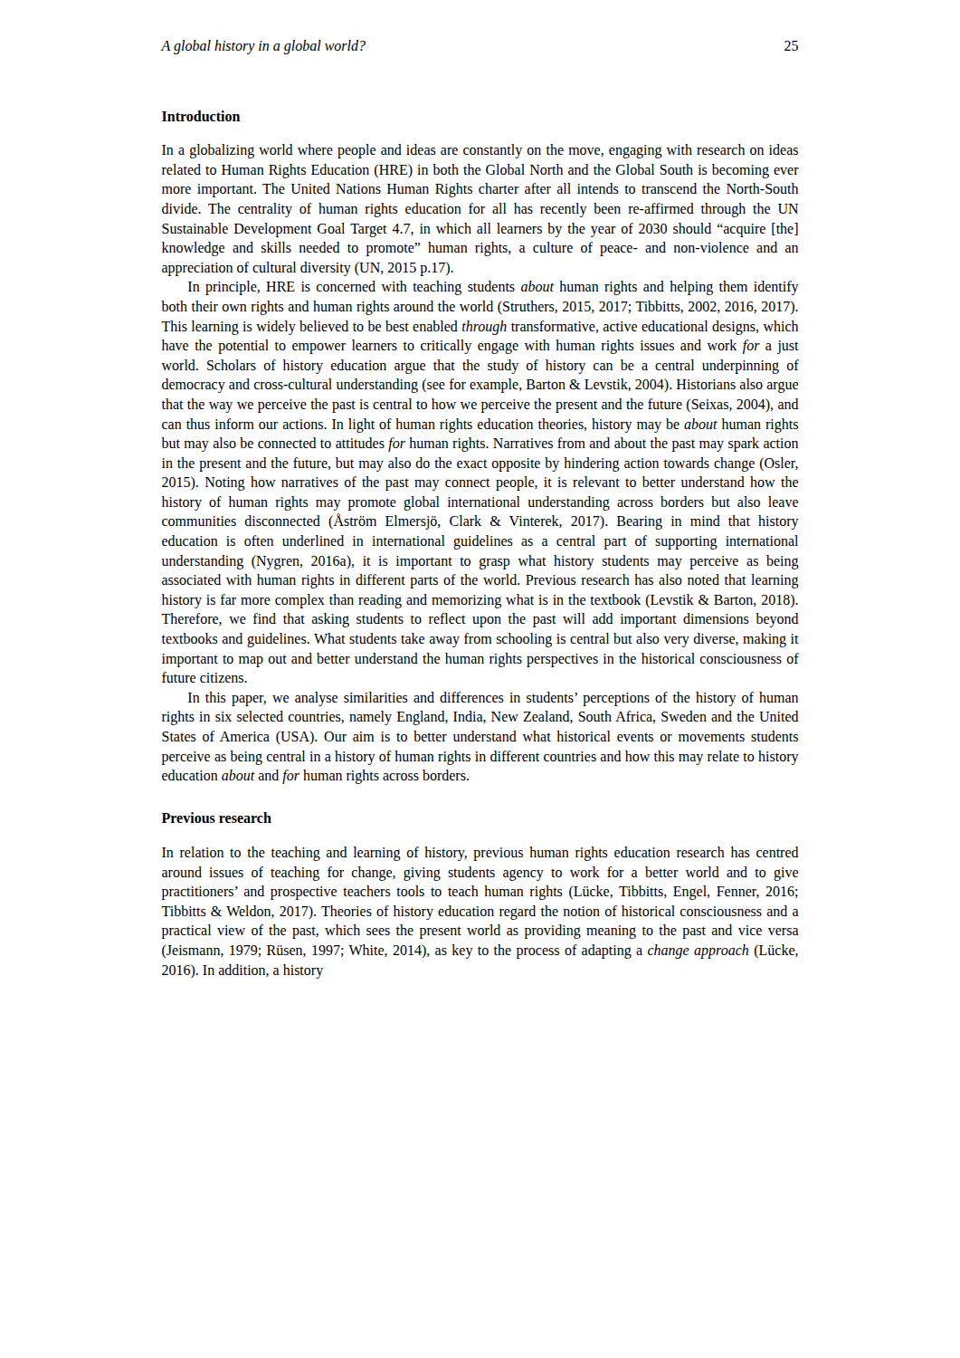A global history in a global world? 25
Introduction
In a globalizing world where people and ideas are constantly on the move, engaging with research on ideas related to Human Rights Education (HRE) in both the Global North and the Global South is becoming ever more important. The United Nations Human Rights charter after all intends to transcend the North-South divide. The centrality of human rights education for all has recently been re-affirmed through the UN Sustainable Development Goal Target 4.7, in which all learners by the year of 2030 should “acquire [the] knowledge and skills needed to promote” human rights, a culture of peace- and non-violence and an appreciation of cultural diversity (UN, 2015 p.17).
In principle, HRE is concerned with teaching students about human rights and helping them identify both their own rights and human rights around the world (Struthers, 2015, 2017; Tibbitts, 2002, 2016, 2017). This learning is widely believed to be best enabled through transformative, active educational designs, which have the potential to empower learners to critically engage with human rights issues and work for a just world. Scholars of history education argue that the study of history can be a central underpinning of democracy and cross-cultural understanding (see for example, Barton & Levstik, 2004). Historians also argue that the way we perceive the past is central to how we perceive the present and the future (Seixas, 2004), and can thus inform our actions. In light of human rights education theories, history may be about human rights but may also be connected to attitudes for human rights. Narratives from and about the past may spark action in the present and the future, but may also do the exact opposite by hindering action towards change (Osler, 2015). Noting how narratives of the past may connect people, it is relevant to better understand how the history of human rights may promote global international understanding across borders but also leave communities disconnected (Åström Elmersjö, Clark & Vinterek, 2017). Bearing in mind that history education is often underlined in international guidelines as a central part of supporting international understanding (Nygren, 2016a), it is important to grasp what history students may perceive as being associated with human rights in different parts of the world. Previous research has also noted that learning history is far more complex than reading and memorizing what is in the textbook (Levstik & Barton, 2018). Therefore, we find that asking students to reflect upon the past will add important dimensions beyond textbooks and guidelines. What students take away from schooling is central but also very diverse, making it important to map out and better understand the human rights perspectives in the historical consciousness of future citizens.
In this paper, we analyse similarities and differences in students’ perceptions of the history of human rights in six selected countries, namely England, India, New Zealand, South Africa, Sweden and the United States of America (USA). Our aim is to better understand what historical events or movements students perceive as being central in a history of human rights in different countries and how this may relate to history education about and for human rights across borders.
Previous research
In relation to the teaching and learning of history, previous human rights education research has centred around issues of teaching for change, giving students agency to work for a better world and to give practitioners’ and prospective teachers tools to teach human rights (Lücke, Tibbitts, Engel, Fenner, 2016; Tibbitts & Weldon, 2017). Theories of history education regard the notion of historical consciousness and a practical view of the past, which sees the present world as providing meaning to the past and vice versa (Jeismann, 1979; Rüsen, 1997; White, 2014), as key to the process of adapting a change approach (Lücke, 2016). In addition, a history